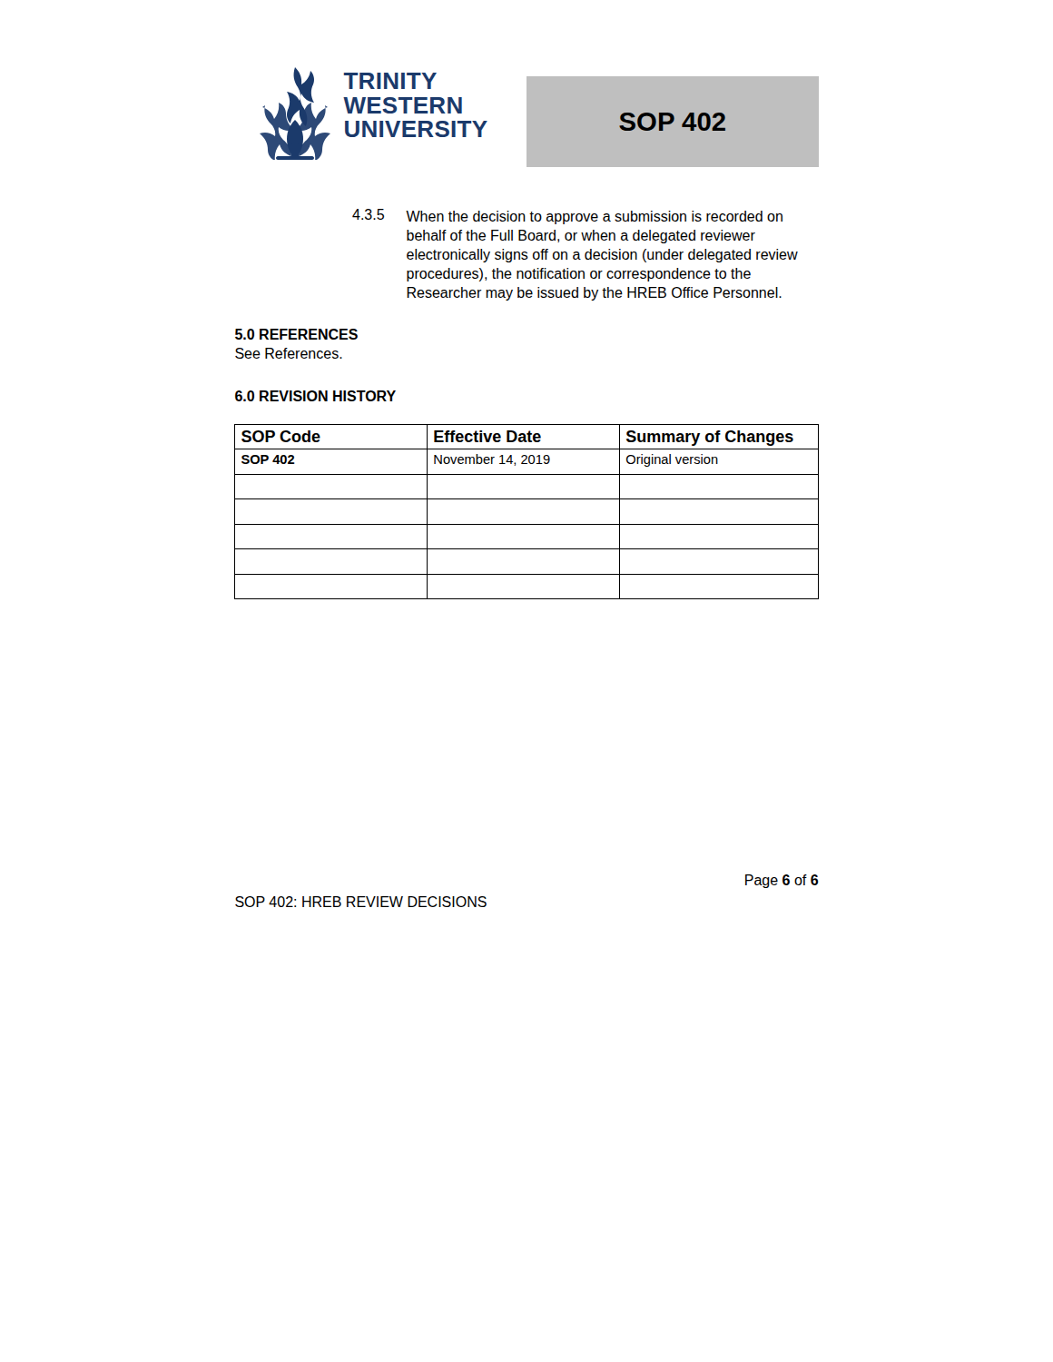Trinity
Western
University
SOP 402
4.3.5
When the decision to approve a submission is recorded on behalf of the Full Board, or when a delegated reviewer electronically signs off on a decision (under delegated review procedures), the notification or correspondence to the Researcher may be issued by the HREB Office Personnel.
5.0 REFERENCES
See References.
6.0 REVISION HISTORY
| SOP Code | Effective Date | Summary of Changes |
| --- | --- | --- |
| SOP 402 | November 14, 2019 | Original version |
Page 6 of 6
SOP 402: HREB REVIEW DECISIONS